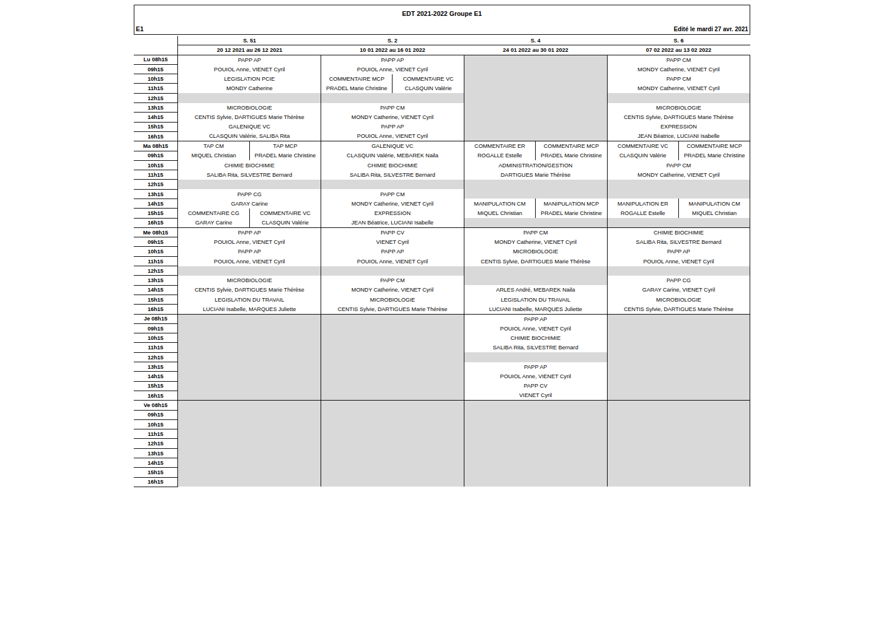EDT 2021-2022 Groupe E1
E1
Edité le mardi 27 avr. 2021
| | S. 51 | S. 2 | S. 4 | S. 6 |
| | 20 12 2021 au 26 12 2021 | 10 01 2022 au 16 01 2022 | 24 01 2022 au 30 01 2022 | 07 02 2022 au 13 02 2022 |
| Lu 08h15 | PAPP AP | PAPP AP | | PAPP CM |
| 09h15 | POUIOL Anne, VIENET Cyril | POUIOL Anne, VIENET Cyril | MONDY Catherine, VIENET Cyril |
| 10h15 | LEGISLATION PCIE | COMMENTAIRE MCP | COMMENTAIRE VC | PAPP CM |
| 11h15 | MONDY Catherine | PRADEL Marie Christine | CLASQUIN Valérie | MONDY Catherine, VIENET Cyril |
| 12h15 | | | |
| 13h15 | MICROBIOLOGIE | PAPP CM | MICROBIOLOGIE |
| 14h15 | CENTIS Sylvie, DARTIGUES Marie Thérèse | MONDY Catherine, VIENET Cyril | CENTIS Sylvie, DARTIGUES Marie Thérèse |
| 15h15 | GALENIQUE VC | PAPP AP | EXPRESSION |
| 16h15 | CLASQUIN Valérie, SALIBA Rita | POUIOL Anne, VIENET Cyril | | JEAN Béatrice, LUCIANI Isabelle |
| Ma 08h15 | TAP CM | TAP MCP | GALENIQUE VC | COMMENTAIRE ER | COMMENTAIRE MCP | COMMENTAIRE VC | COMMENTAIRE MCP |
| 09h15 | MIQUEL Christian | PRADEL Marie Christine | CLASQUIN Valérie, MEBAREK Naila | ROGALLE Estelle | PRADEL Marie Christine | CLASQUIN Valérie | PRADEL Marie Christine |
| 10h15 | CHIMIE BIOCHIMIE | CHIMIE BIOCHIMIE | ADMINISTRATION/GESTION | PAPP CM |
| 11h15 | SALIBA Rita, SILVESTRE Bernard | SALIBA Rita, SILVESTRE Bernard | DARTIGUES Marie Thérèse | MONDY Catherine, VIENET Cyril |
| 12h15 | | | | |
| 13h15 | PAPP CG | PAPP CM | | |
| 14h15 | GARAY Carine | MONDY Catherine, VIENET Cyril | MANIPULATION CM | MANIPULATION MCP | MANIPULATION ER | MANIPULATION CM |
| 15h15 | COMMENTAIRE CG | COMMENTAIRE VC | EXPRESSION | MIQUEL Christian | PRADEL Marie Christine | ROGALLE Estelle | MIQUEL Christian |
| 16h15 | GARAY Carine | CLASQUIN Valérie | JEAN Béatrice, LUCIANI Isabelle | | |
| Me 08h15 | PAPP AP | PAPP CV | PAPP CM | CHIMIE BIOCHIMIE |
| 09h15 | POUIOL Anne, VIENET Cyril | VIENET Cyril | MONDY Catherine, VIENET Cyril | SALIBA Rita, SILVESTRE Bernard |
| 10h15 | PAPP AP | PAPP AP | MICROBIOLOGIE | PAPP AP |
| 11h15 | POUIOL Anne, VIENET Cyril | POUIOL Anne, VIENET Cyril | CENTIS Sylvie, DARTIGUES Marie Thérèse | POUIOL Anne, VIENET Cyril |
| 12h15 | | | | |
| 13h15 | MICROBIOLOGIE | PAPP CM | | PAPP CG |
| 14h15 | CENTIS Sylvie, DARTIGUES Marie Thérèse | MONDY Catherine, VIENET Cyril | ARLES André, MEBAREK Naila | GARAY Carine, VIENET Cyril |
| 15h15 | LEGISLATION DU TRAVAIL | MICROBIOLOGIE | LEGISLATION DU TRAVAIL | MICROBIOLOGIE |
| 16h15 | LUCIANI Isabelle, MARQUES Juliette | CENTIS Sylvie, DARTIGUES Marie Thérèse | LUCIANI Isabelle, MARQUES Juliette | CENTIS Sylvie, DARTIGUES Marie Thérèse |
| Je 08h15 | | | PAPP AP | |
| 09h15 | POUIOL Anne, VIENET Cyril |
| 10h15 | CHIMIE BIOCHIMIE |
| 11h15 | SALIBA Rita, SILVESTRE Bernard |
| 12h15 | |
| 13h15 | PAPP AP |
| 14h15 | POUIOL Anne, VIENET Cyril |
| 15h15 | PAPP CV |
| 16h15 | VIENET Cyril |
| Ve 08h15 | | | | |
| 09h15 |
| 10h15 |
| 11h15 |
| 12h15 |
| 13h15 |
| 14h15 |
| 15h15 |
| 16h15 |